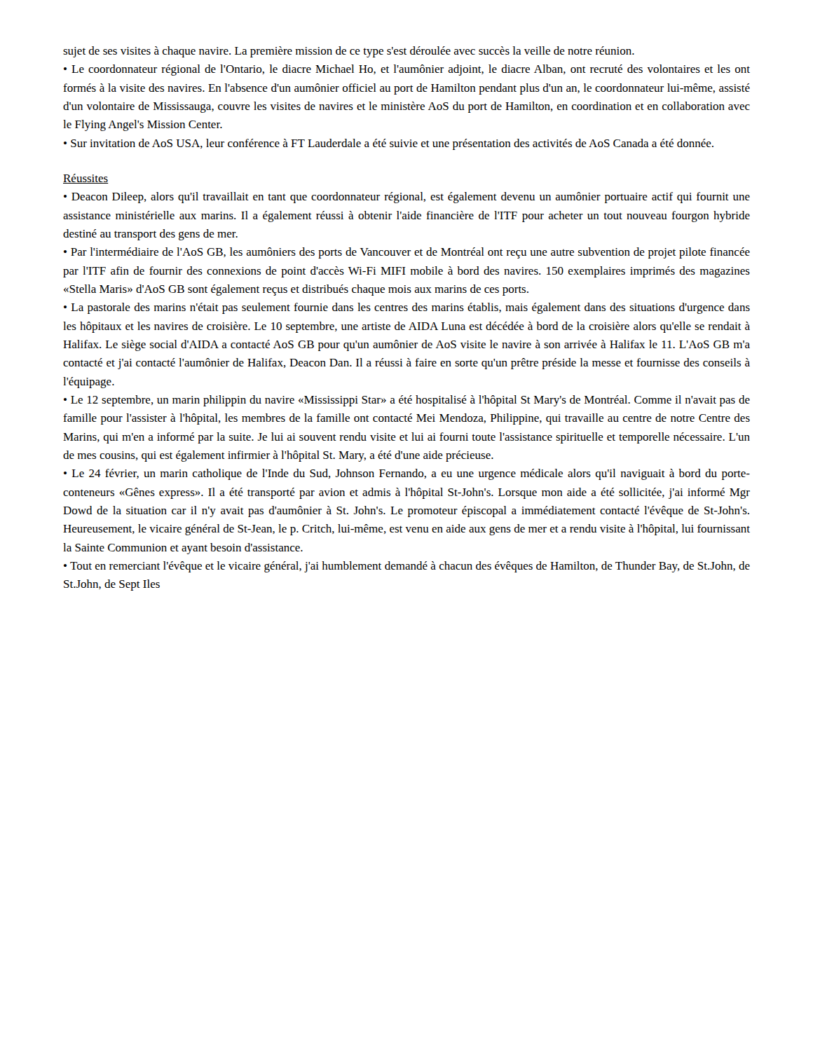sujet de ses visites à chaque navire. La première mission de ce type s'est déroulée avec succès la veille de notre réunion.
• Le coordonnateur régional de l'Ontario, le diacre Michael Ho, et l'aumônier adjoint, le diacre Alban, ont recruté des volontaires et les ont formés à la visite des navires. En l'absence d'un aumônier officiel au port de Hamilton pendant plus d'un an, le coordonnateur lui-même, assisté d'un volontaire de Mississauga, couvre les visites de navires et le ministère AoS du port de Hamilton, en coordination et en collaboration avec le Flying Angel's Mission Center.
• Sur invitation de AoS USA, leur conférence à FT Lauderdale a été suivie et une présentation des activités de AoS Canada a été donnée.
Réussites
• Deacon Dileep, alors qu'il travaillait en tant que coordonnateur régional, est également devenu un aumônier portuaire actif qui fournit une assistance ministérielle aux marins. Il a également réussi à obtenir l'aide financière de l'ITF pour acheter un tout nouveau fourgon hybride destiné au transport des gens de mer.
• Par l'intermédiaire de l'AoS GB, les aumôniers des ports de Vancouver et de Montréal ont reçu une autre subvention de projet pilote financée par l'ITF afin de fournir des connexions de point d'accès Wi-Fi MIFI mobile à bord des navires. 150 exemplaires imprimés des magazines «Stella Maris» d'AoS GB sont également reçus et distribués chaque mois aux marins de ces ports.
• La pastorale des marins n'était pas seulement fournie dans les centres des marins établis, mais également dans des situations d'urgence dans les hôpitaux et les navires de croisière. Le 10 septembre, une artiste de AIDA Luna est décédée à bord de la croisière alors qu'elle se rendait à Halifax. Le siège social d'AIDA a contacté AoS GB pour qu'un aumônier de AoS visite le navire à son arrivée à Halifax le 11. L'AoS GB m'a contacté et j'ai contacté l'aumônier de Halifax, Deacon Dan. Il a réussi à faire en sorte qu'un prêtre préside la messe et fournisse des conseils à l'équipage.
• Le 12 septembre, un marin philippin du navire «Mississippi Star» a été hospitalisé à l'hôpital St Mary's de Montréal. Comme il n'avait pas de famille pour l'assister à l'hôpital, les membres de la famille ont contacté Mei Mendoza, Philippine, qui travaille au centre de notre Centre des Marins, qui m'en a informé par la suite. Je lui ai souvent rendu visite et lui ai fourni toute l'assistance spirituelle et temporelle nécessaire. L'un de mes cousins, qui est également infirmier à l'hôpital St. Mary, a été d'une aide précieuse.
• Le 24 février, un marin catholique de l'Inde du Sud, Johnson Fernando, a eu une urgence médicale alors qu'il naviguait à bord du porte-conteneurs «Gênes express». Il a été transporté par avion et admis à l'hôpital St-John's. Lorsque mon aide a été sollicitée, j'ai informé Mgr Dowd de la situation car il n'y avait pas d'aumônier à St. John's. Le promoteur épiscopal a immédiatement contacté l'évêque de St-John's. Heureusement, le vicaire général de St-Jean, le p. Critch, lui-même, est venu en aide aux gens de mer et a rendu visite à l'hôpital, lui fournissant la Sainte Communion et ayant besoin d'assistance.
• Tout en remerciant l'évêque et le vicaire général, j'ai humblement demandé à chacun des évêques de Hamilton, de Thunder Bay, de St.John, de St.John, de Sept Iles